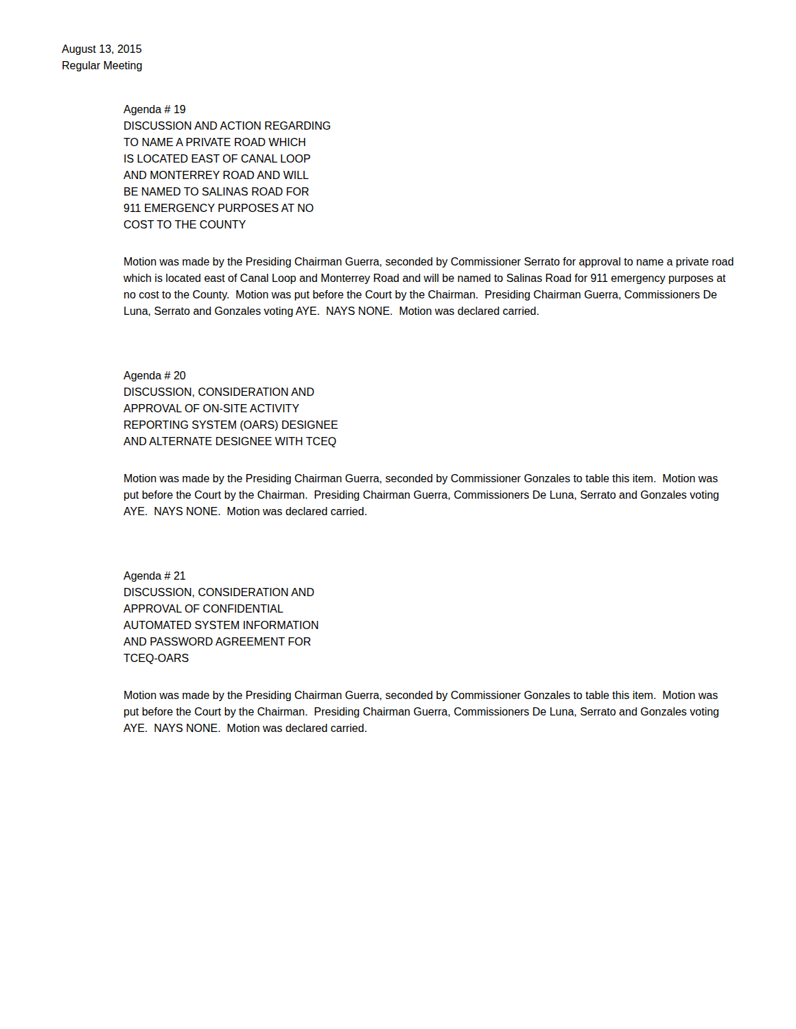August 13, 2015
Regular Meeting
Agenda # 19
DISCUSSION AND ACTION REGARDING
TO NAME A PRIVATE ROAD WHICH
IS LOCATED EAST OF CANAL LOOP
AND MONTERREY ROAD AND WILL
BE NAMED TO SALINAS ROAD FOR
911 EMERGENCY PURPOSES AT NO
COST TO THE COUNTY
Motion was made by the Presiding Chairman Guerra, seconded by Commissioner Serrato for approval to name a private road which is located east of Canal Loop and Monterrey Road and will be named to Salinas Road for 911 emergency purposes at no cost to the County. Motion was put before the Court by the Chairman. Presiding Chairman Guerra, Commissioners De Luna, Serrato and Gonzales voting AYE. NAYS NONE. Motion was declared carried.
Agenda # 20
DISCUSSION, CONSIDERATION AND
APPROVAL OF ON-SITE ACTIVITY
REPORTING SYSTEM (OARS) DESIGNEE
AND ALTERNATE DESIGNEE WITH TCEQ
Motion was made by the Presiding Chairman Guerra, seconded by Commissioner Gonzales to table this item. Motion was put before the Court by the Chairman. Presiding Chairman Guerra, Commissioners De Luna, Serrato and Gonzales voting AYE. NAYS NONE. Motion was declared carried.
Agenda # 21
DISCUSSION, CONSIDERATION AND
APPROVAL OF CONFIDENTIAL
AUTOMATED SYSTEM INFORMATION
AND PASSWORD AGREEMENT FOR
TCEQ-OARS
Motion was made by the Presiding Chairman Guerra, seconded by Commissioner Gonzales to table this item. Motion was put before the Court by the Chairman. Presiding Chairman Guerra, Commissioners De Luna, Serrato and Gonzales voting AYE. NAYS NONE. Motion was declared carried.